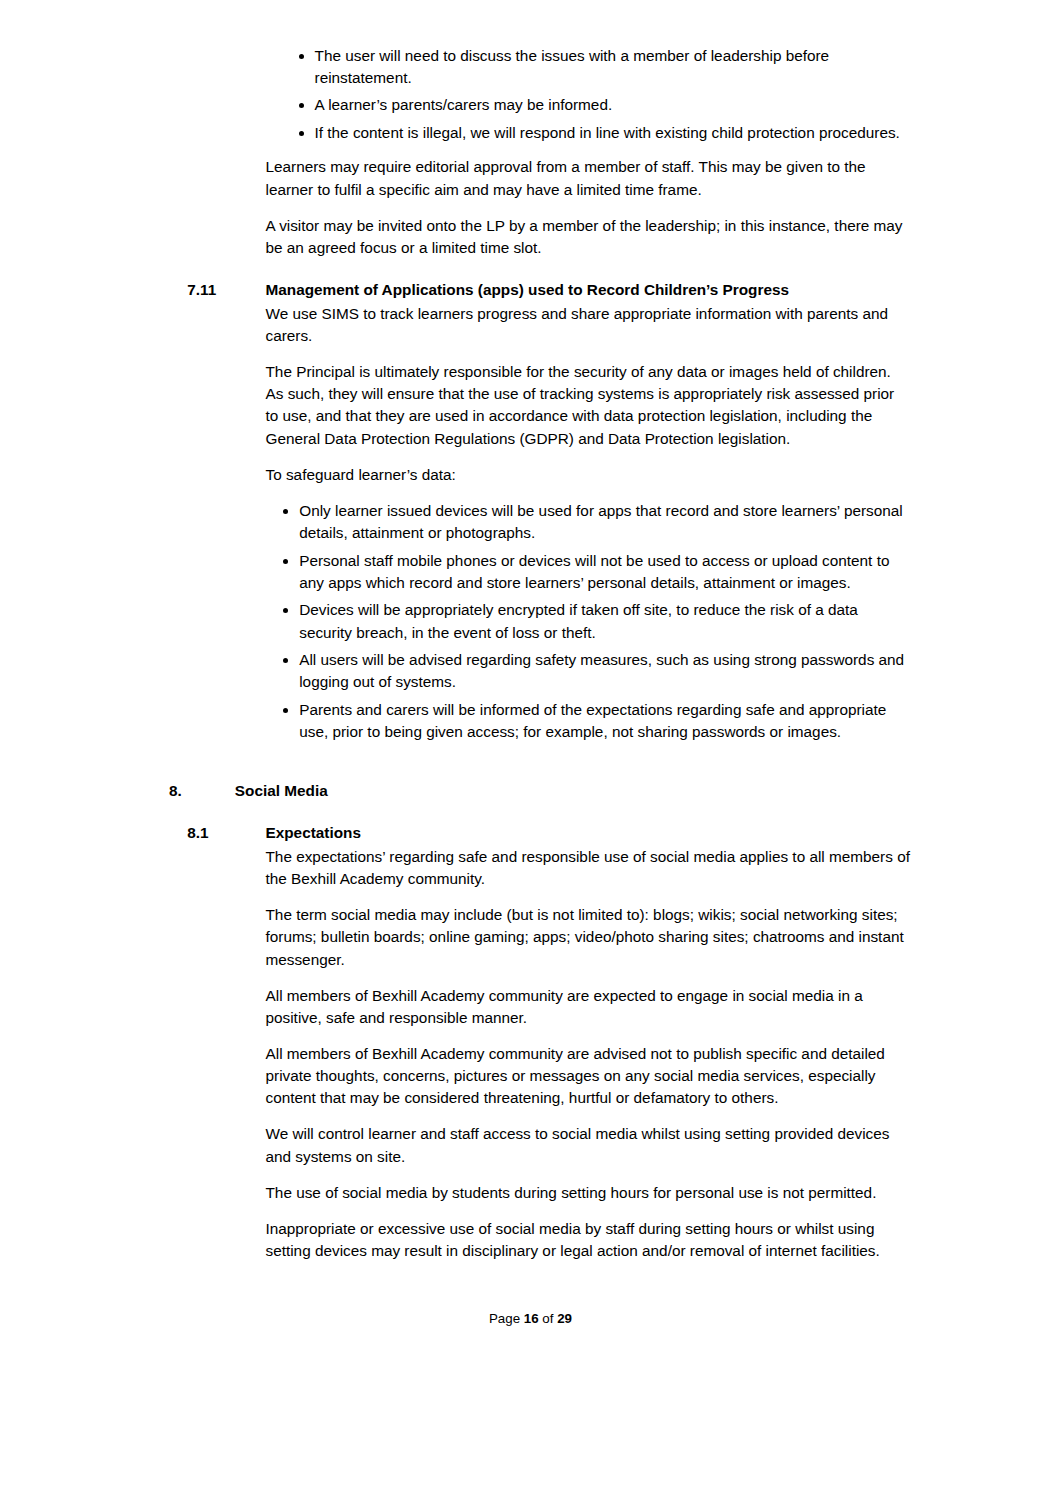The user will need to discuss the issues with a member of leadership before reinstatement.
A learner’s parents/carers may be informed.
If the content is illegal, we will respond in line with existing child protection procedures.
Learners may require editorial approval from a member of staff. This may be given to the learner to fulfil a specific aim and may have a limited time frame.
A visitor may be invited onto the LP by a member of the leadership; in this instance, there may be an agreed focus or a limited time slot.
7.11
Management of Applications (apps) used to Record Children’s Progress
We use SIMS to track learners progress and share appropriate information with parents and carers.
The Principal is ultimately responsible for the security of any data or images held of children. As such, they will ensure that the use of tracking systems is appropriately risk assessed prior to use, and that they are used in accordance with data protection legislation, including the General Data Protection Regulations (GDPR) and Data Protection legislation.
To safeguard learner’s data:
Only learner issued devices will be used for apps that record and store learners’ personal details, attainment or photographs.
Personal staff mobile phones or devices will not be used to access or upload content to any apps which record and store learners’ personal details, attainment or images.
Devices will be appropriately encrypted if taken off site, to reduce the risk of a data security breach, in the event of loss or theft.
All users will be advised regarding safety measures, such as using strong passwords and logging out of systems.
Parents and carers will be informed of the expectations regarding safe and appropriate use, prior to being given access; for example, not sharing passwords or images.
8.
Social Media
8.1
Expectations
The expectations’ regarding safe and responsible use of social media applies to all members of the Bexhill Academy community.
The term social media may include (but is not limited to): blogs; wikis; social networking sites; forums; bulletin boards; online gaming; apps; video/photo sharing sites; chatrooms and instant messenger.
All members of Bexhill Academy community are expected to engage in social media in a positive, safe and responsible manner.
All members of Bexhill Academy community are advised not to publish specific and detailed private thoughts, concerns, pictures or messages on any social media services, especially content that may be considered threatening, hurtful or defamatory to others.
We will control learner and staff access to social media whilst using setting provided devices and systems on site.
The use of social media by students during setting hours for personal use is not permitted.
Inappropriate or excessive use of social media by staff during setting hours or whilst using setting devices may result in disciplinary or legal action and/or removal of internet facilities.
Page 16 of 29